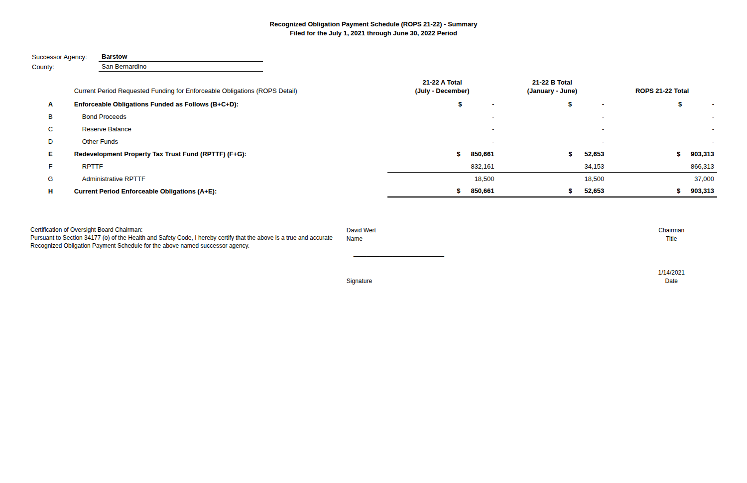Recognized Obligation Payment Schedule (ROPS 21-22) - Summary
Filed for the July 1, 2021 through June 30, 2022 Period
| Successor Agency: | Barstow | |
| County: | San Bernardino | |
| | Current Period Requested Funding for Enforceable Obligations (ROPS Detail) | 21-22 A Total (July - December) | 21-22 B Total (January - June) | ROPS 21-22 Total |
| --- | --- | --- | --- | --- |
| A | Enforceable Obligations Funded as Follows (B+C+D): | $ - | $ - | $ - |
| B | Bond Proceeds | - | - | - |
| C | Reserve Balance | - | - | - |
| D | Other Funds | - | - | - |
| E | Redevelopment Property Tax Trust Fund (RPTTF) (F+G): | $ 850,661 | $ 52,653 | $ 903,313 |
| F | RPTTF | 832,161 | 34,153 | 866,313 |
| G | Administrative RPTTF | 18,500 | 18,500 | 37,000 |
| H | Current Period Enforceable Obligations (A+E): | $ 850,661 | $ 52,653 | $ 903,313 |
| Certification of Oversight Board Chairman: Pursuant to Section 34177 (o) of the Health and Safety Code, I hereby certify that the above is a true and accurate Recognized Obligation Payment Schedule for the above named successor agency. | / David Wert / Chairman / / Name / Title / / ——————— / / / / 1/14/2021 / / Signature / Date / |